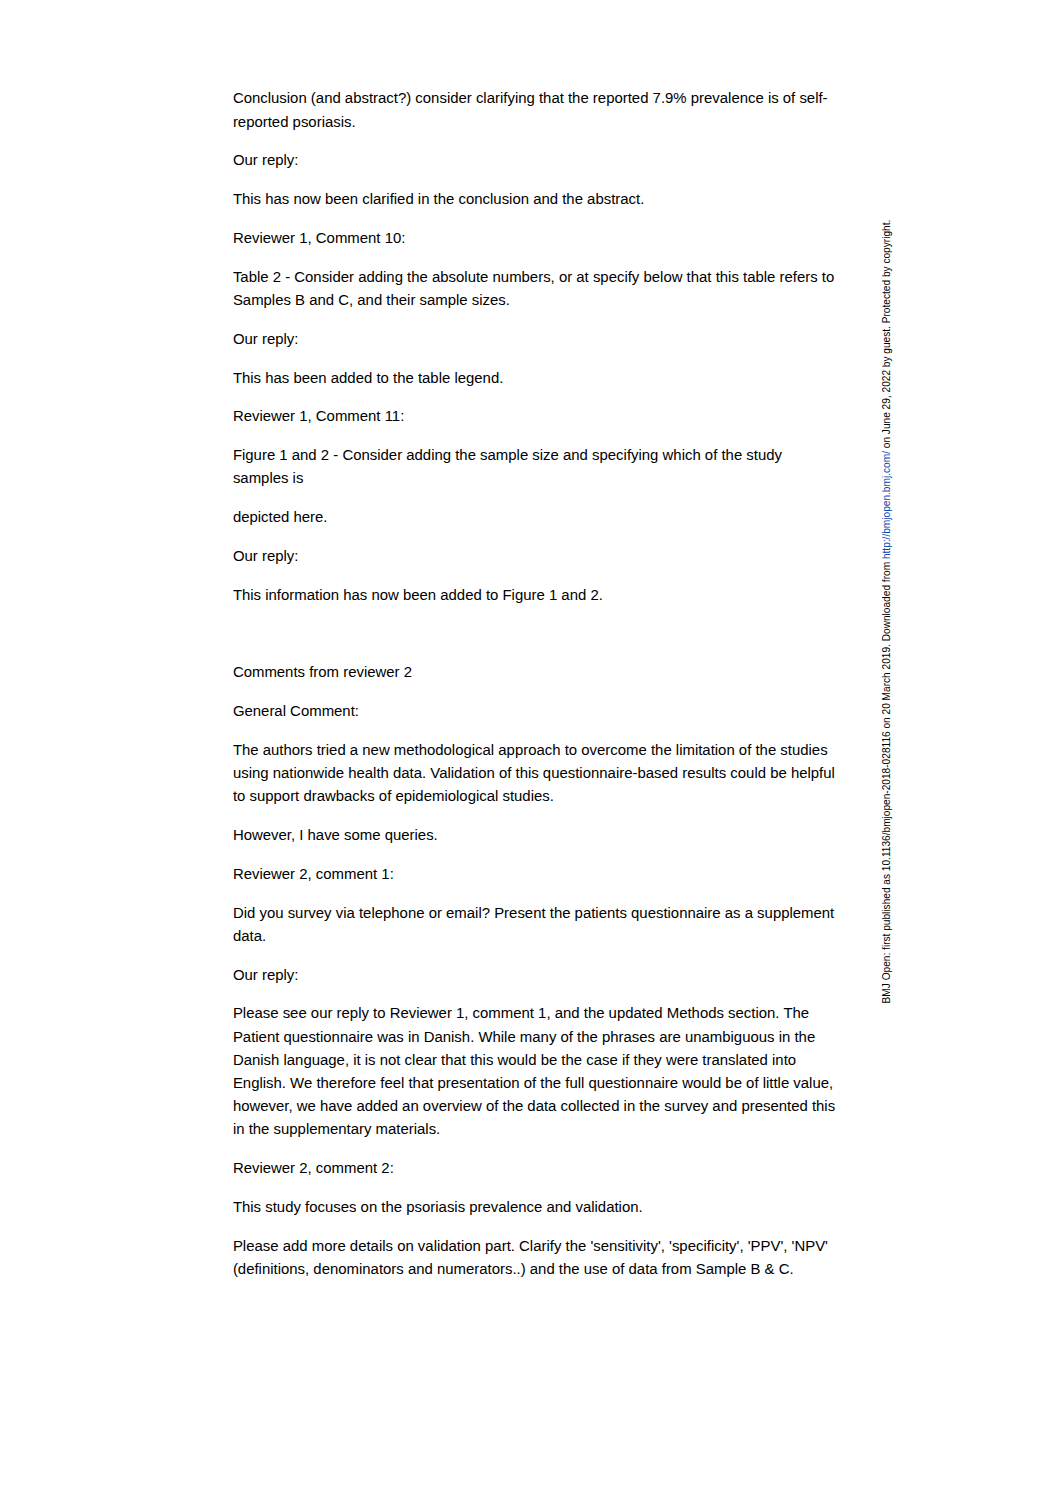BMJ Open: first published as 10.1136/bmjopen-2018-028116 on 20 March 2019. Downloaded from http://bmjopen.bmj.com/ on June 29, 2022 by guest. Protected by copyright.
Conclusion (and abstract?) consider clarifying that the reported 7.9% prevalence is of self-reported psoriasis.
Our reply:
This has now been clarified in the conclusion and the abstract.
Reviewer 1, Comment 10:
Table 2 - Consider adding the absolute numbers, or at specify below that this table refers to Samples B and C, and their sample sizes.
Our reply:
This has been added to the table legend.
Reviewer 1, Comment 11:
Figure 1 and 2 - Consider adding the sample size and specifying which of the study samples is
depicted here.
Our reply:
This information has now been added to Figure 1 and 2.
Comments from reviewer 2
General Comment:
The authors tried a new methodological approach to overcome the limitation of the studies using nationwide health data. Validation of this questionnaire-based results could be helpful to support drawbacks of epidemiological studies.
However, I have some queries.
Reviewer 2, comment 1:
Did you survey via telephone or email? Present the patients questionnaire as a supplement data.
Our reply:
Please see our reply to Reviewer 1, comment 1, and the updated Methods section. The Patient questionnaire was in Danish. While many of the phrases are unambiguous in the Danish language, it is not clear that this would be the case if they were translated into English. We therefore feel that presentation of the full questionnaire would be of little value, however, we have added an overview of the data collected in the survey and presented this in the supplementary materials.
Reviewer 2, comment 2:
This study focuses on the psoriasis prevalence and validation.
Please add more details on validation part. Clarify the 'sensitivity', 'specificity', 'PPV', 'NPV' (definitions, denominators and numerators..) and the use of data from Sample B & C.